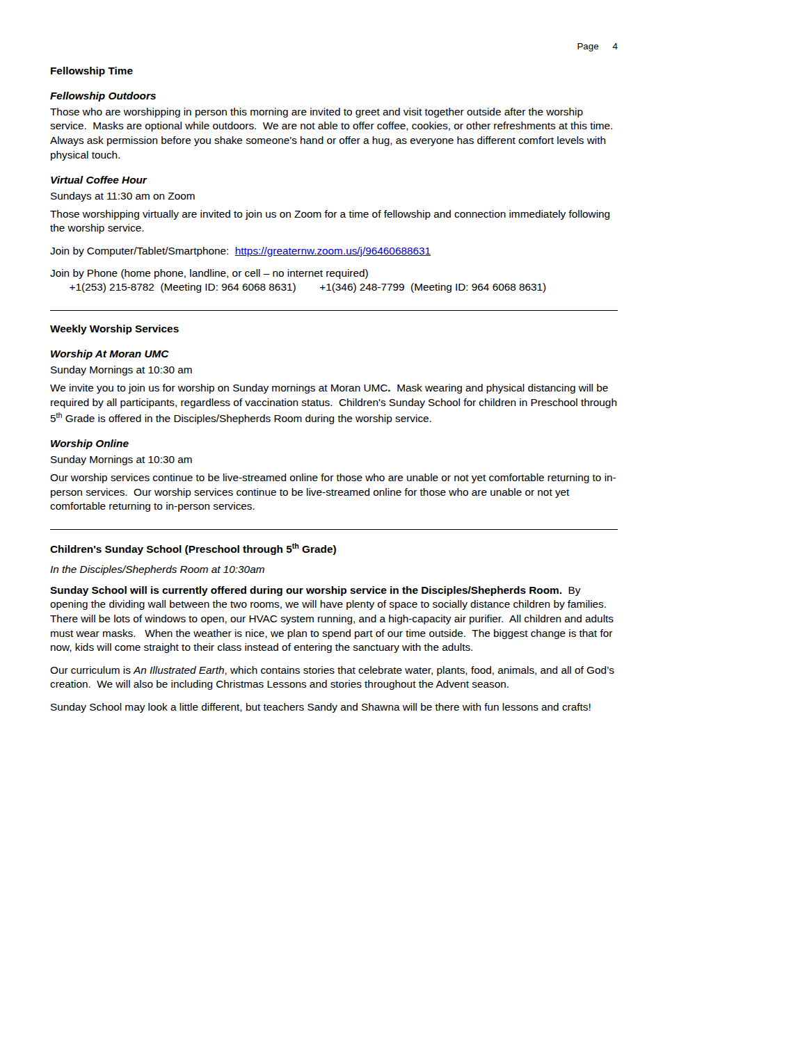Page4
Fellowship Time
Fellowship Outdoors
Those who are worshipping in person this morning are invited to greet and visit together outside after the worship service. Masks are optional while outdoors. We are not able to offer coffee, cookies, or other refreshments at this time. Always ask permission before you shake someone's hand or offer a hug, as everyone has different comfort levels with physical touch.
Virtual Coffee Hour
Sundays at 11:30 am on Zoom
Those worshipping virtually are invited to join us on Zoom for a time of fellowship and connection immediately following the worship service.
Join by Computer/Tablet/Smartphone: https://greaternw.zoom.us/j/96460688631
Join by Phone (home phone, landline, or cell – no internet required) +1(253) 215-8782 (Meeting ID: 964 6068 8631) +1(346) 248-7799 (Meeting ID: 964 6068 8631)
Weekly Worship Services
Worship At Moran UMC
Sunday Mornings at 10:30 am
We invite you to join us for worship on Sunday mornings at Moran UMC. Mask wearing and physical distancing will be required by all participants, regardless of vaccination status. Children's Sunday School for children in Preschool through 5th Grade is offered in the Disciples/Shepherds Room during the worship service.
Worship Online
Sunday Mornings at 10:30 am
Our worship services continue to be live-streamed online for those who are unable or not yet comfortable returning to in-person services. Our worship services continue to be live-streamed online for those who are unable or not yet comfortable returning to in-person services.
Children's Sunday School (Preschool through 5th Grade)
In the Disciples/Shepherds Room at 10:30am
Sunday School will is currently offered during our worship service in the Disciples/Shepherds Room. By opening the dividing wall between the two rooms, we will have plenty of space to socially distance children by families. There will be lots of windows to open, our HVAC system running, and a high-capacity air purifier. All children and adults must wear masks. When the weather is nice, we plan to spend part of our time outside. The biggest change is that for now, kids will come straight to their class instead of entering the sanctuary with the adults.
Our curriculum is An Illustrated Earth, which contains stories that celebrate water, plants, food, animals, and all of God’s creation. We will also be including Christmas Lessons and stories throughout the Advent season.
Sunday School may look a little different, but teachers Sandy and Shawna will be there with fun lessons and crafts!